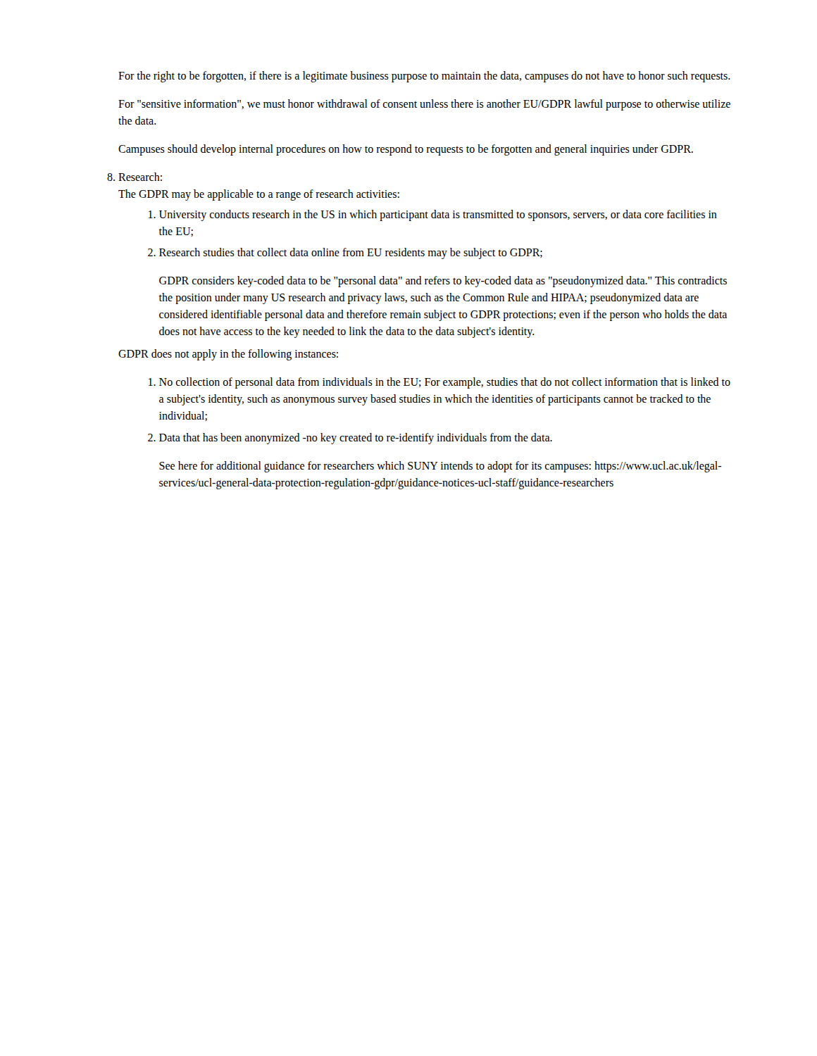For the right to be forgotten, if there is a legitimate business purpose to maintain the data, campuses do not have to honor such requests.
For "sensitive information", we must honor withdrawal of consent unless there is another EU/GDPR lawful purpose to otherwise utilize the data.
Campuses should develop internal procedures on how to respond to requests to be forgotten and general inquiries under GDPR.
Research:
The GDPR may be applicable to a range of research activities:
University conducts research in the US in which participant data is transmitted to sponsors, servers, or data core facilities in the EU;
Research studies that collect data online from EU residents may be subject to GDPR;
GDPR considers key-coded data to be "personal data" and refers to key-coded data as "pseudonymized data." This contradicts the position under many US research and privacy laws, such as the Common Rule and HIPAA; pseudonymized data are considered identifiable personal data and therefore remain subject to GDPR protections; even if the person who holds the data does not have access to the key needed to link the data to the data subject's identity.
GDPR does not apply in the following instances:
No collection of personal data from individuals in the EU; For example, studies that do not collect information that is linked to a subject's identity, such as anonymous survey based studies in which the identities of participants cannot be tracked to the individual;
Data that has been anonymized -no key created to re-identify individuals from the data.
See here for additional guidance for researchers which SUNY intends to adopt for its campuses: https://www.ucl.ac.uk/legal-services/ucl-general-data-protection-regulation-gdpr/guidance-notices-ucl-staff/guidance-researchers